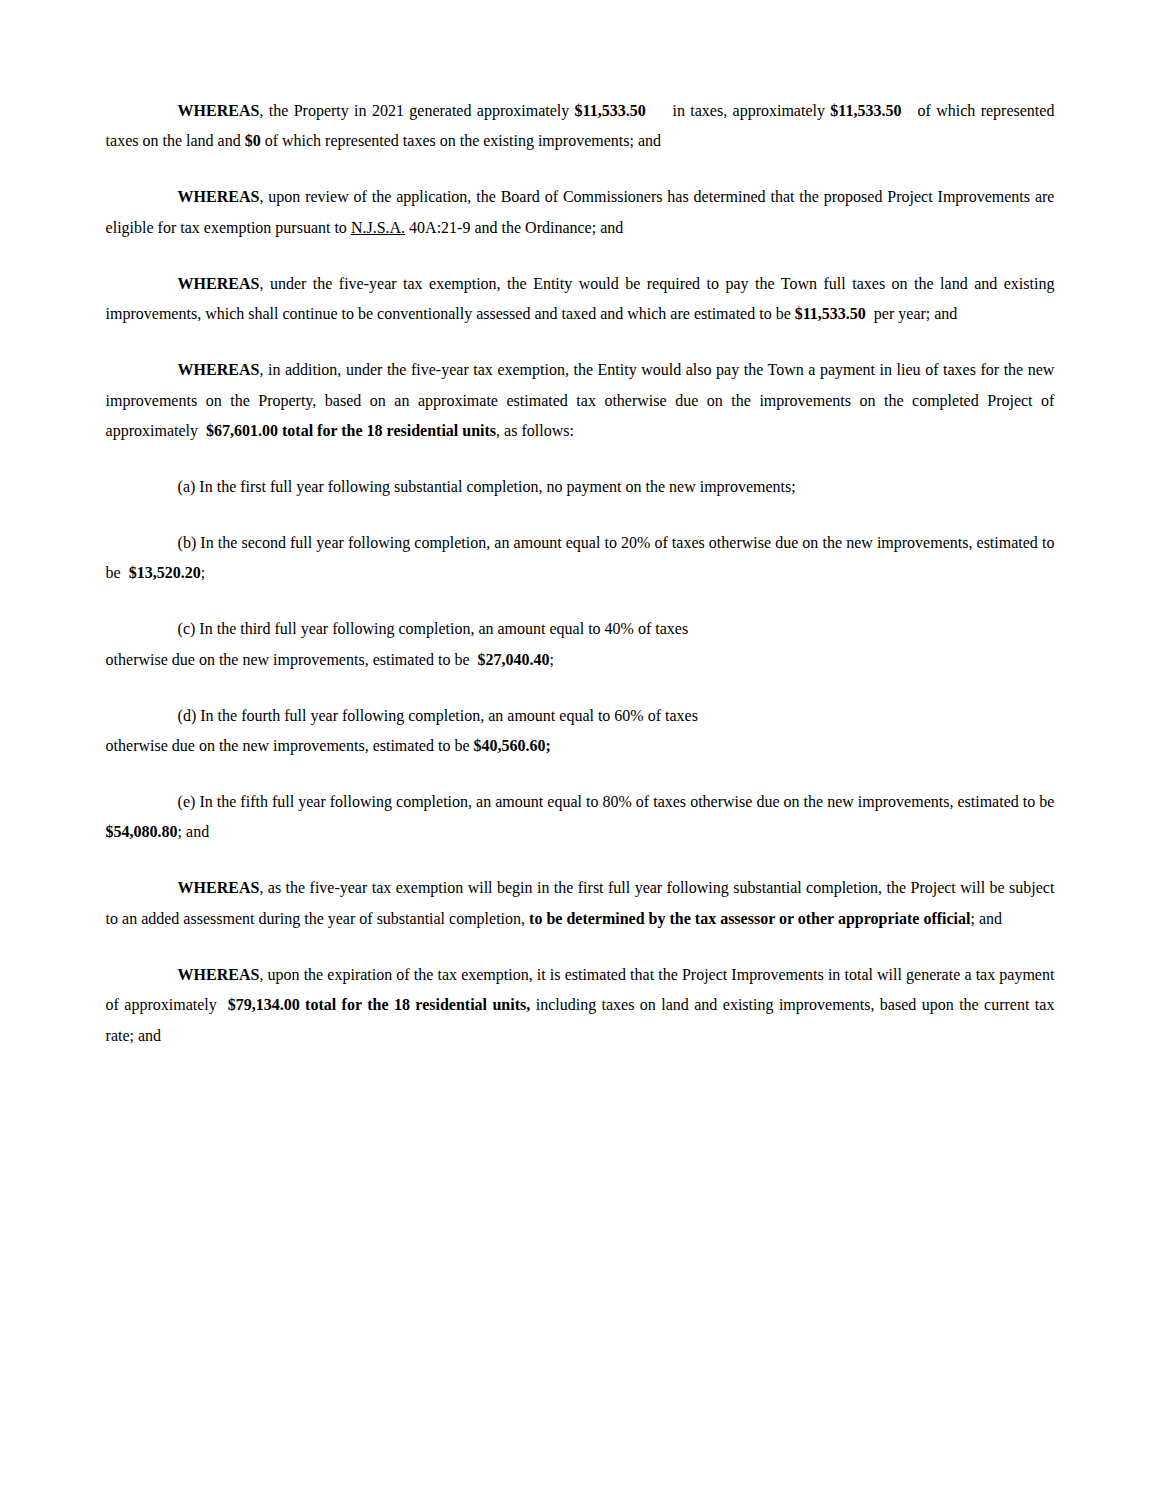WHEREAS, the Property in 2021 generated approximately $11,533.50 in taxes, approximately $11,533.50 of which represented taxes on the land and $0 of which represented taxes on the existing improvements; and
WHEREAS, upon review of the application, the Board of Commissioners has determined that the proposed Project Improvements are eligible for tax exemption pursuant to N.J.S.A. 40A:21-9 and the Ordinance; and
WHEREAS, under the five-year tax exemption, the Entity would be required to pay the Town full taxes on the land and existing improvements, which shall continue to be conventionally assessed and taxed and which are estimated to be $11,533.50 per year; and
WHEREAS, in addition, under the five-year tax exemption, the Entity would also pay the Town a payment in lieu of taxes for the new improvements on the Property, based on an approximate estimated tax otherwise due on the improvements on the completed Project of approximately $67,601.00 total for the 18 residential units, as follows:
(a) In the first full year following substantial completion, no payment on the new improvements;
(b) In the second full year following completion, an amount equal to 20% of taxes otherwise due on the new improvements, estimated to be $13,520.20;
(c) In the third full year following completion, an amount equal to 40% of taxes
otherwise due on the new improvements, estimated to be $27,040.40;
(d) In the fourth full year following completion, an amount equal to 60% of taxes
otherwise due on the new improvements, estimated to be $40,560.60;
(e) In the fifth full year following completion, an amount equal to 80% of taxes otherwise due on the new improvements, estimated to be $54,080.80; and
WHEREAS, as the five-year tax exemption will begin in the first full year following substantial completion, the Project will be subject to an added assessment during the year of substantial completion, to be determined by the tax assessor or other appropriate official; and
WHEREAS, upon the expiration of the tax exemption, it is estimated that the Project Improvements in total will generate a tax payment of approximately $79,134.00 total for the 18 residential units, including taxes on land and existing improvements, based upon the current tax rate; and